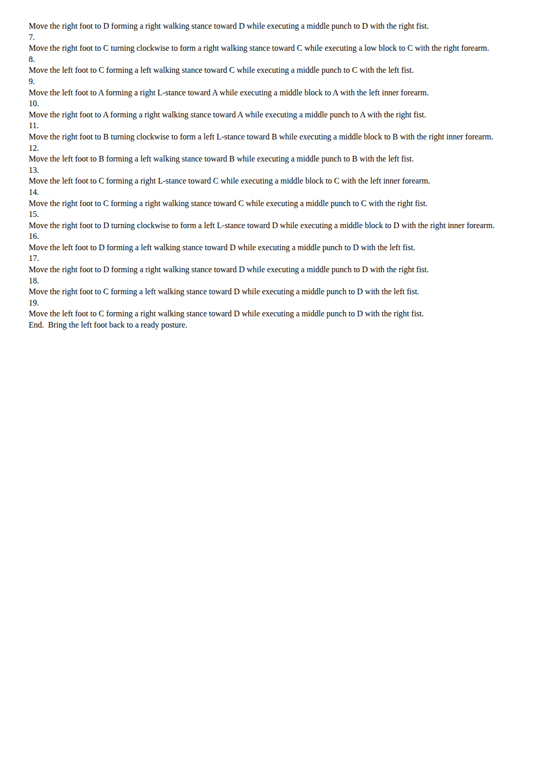Move the right foot to D forming a right walking stance toward D while executing a middle punch to D with the right fist.
7.
Move the right foot to C turning clockwise to form a right walking stance toward C while executing a low block to C with the right forearm.
8.
Move the left foot to C forming a left walking stance toward C while executing a middle punch to C with the left fist.
9.
Move the left foot to A forming a right L-stance toward A while executing a middle block to A with the left inner forearm.
10.
Move the right foot to A forming a right walking stance toward A while executing a middle punch to A with the right fist.
11.
Move the right foot to B turning clockwise to form a left L-stance toward B while executing a middle block to B with the right inner forearm.
12.
Move the left foot to B forming a left walking stance toward B while executing a middle punch to B with the left fist.
13.
Move the left foot to C forming a right L-stance toward C while executing a middle block to C with the left inner forearm.
14.
Move the right foot to C forming a right walking stance toward C while executing a middle punch to C with the right fist.
15.
Move the right foot to D turning clockwise to form a left L-stance toward D while executing a middle block to D with the right inner forearm.
16.
Move the left foot to D forming a left walking stance toward D while executing a middle punch to D with the left fist.
17.
Move the right foot to D forming a right walking stance toward D while executing a middle punch to D with the right fist.
18.
Move the right foot to C forming a left walking stance toward D while executing a middle punch to D with the left fist.
19.
Move the left foot to C forming a right walking stance toward D while executing a middle punch to D with the right fist.
End. Bring the left foot back to a ready posture.